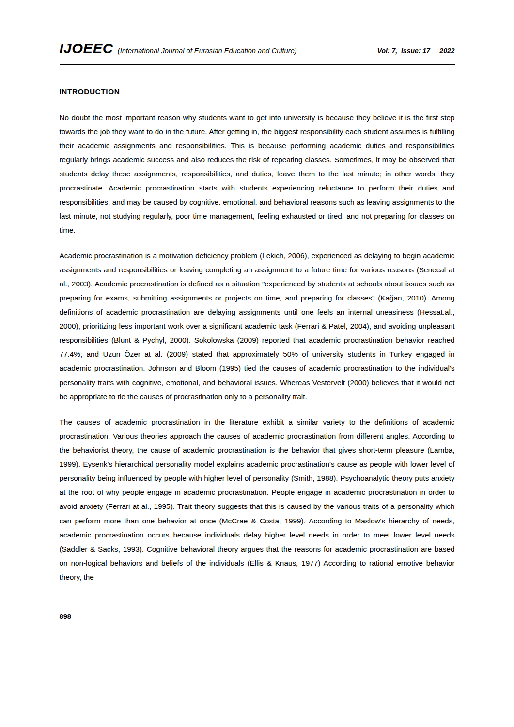IJOEEC (International Journal of Eurasian Education and Culture) Vol: 7, Issue: 17 2022
INTRODUCTION
No doubt the most important reason why students want to get into university is because they believe it is the first step towards the job they want to do in the future. After getting in, the biggest responsibility each student assumes is fulfilling their academic assignments and responsibilities. This is because performing academic duties and responsibilities regularly brings academic success and also reduces the risk of repeating classes. Sometimes, it may be observed that students delay these assignments, responsibilities, and duties, leave them to the last minute; in other words, they procrastinate. Academic procrastination starts with students experiencing reluctance to perform their duties and responsibilities, and may be caused by cognitive, emotional, and behavioral reasons such as leaving assignments to the last minute, not studying regularly, poor time management, feeling exhausted or tired, and not preparing for classes on time.
Academic procrastination is a motivation deficiency problem (Lekich, 2006), experienced as delaying to begin academic assignments and responsibilities or leaving completing an assignment to a future time for various reasons (Senecal at al., 2003). Academic procrastination is defined as a situation "experienced by students at schools about issues such as preparing for exams, submitting assignments or projects on time, and preparing for classes" (Kağan, 2010). Among definitions of academic procrastination are delaying assignments until one feels an internal uneasiness (Hessat.al., 2000), prioritizing less important work over a significant academic task (Ferrari & Patel, 2004), and avoiding unpleasant responsibilities (Blunt & Pychyl, 2000). Sokolowska (2009) reported that academic procrastination behavior reached 77.4%, and Uzun Özer at al. (2009) stated that approximately 50% of university students in Turkey engaged in academic procrastination. Johnson and Bloom (1995) tied the causes of academic procrastination to the individual's personality traits with cognitive, emotional, and behavioral issues. Whereas Vestervelt (2000) believes that it would not be appropriate to tie the causes of procrastination only to a personality trait.
The causes of academic procrastination in the literature exhibit a similar variety to the definitions of academic procrastination. Various theories approach the causes of academic procrastination from different angles. According to the behaviorist theory, the cause of academic procrastination is the behavior that gives short-term pleasure (Lamba, 1999). Eysenk's hierarchical personality model explains academic procrastination's cause as people with lower level of personality being influenced by people with higher level of personality (Smith, 1988). Psychoanalytic theory puts anxiety at the root of why people engage in academic procrastination. People engage in academic procrastination in order to avoid anxiety (Ferrari at al., 1995). Trait theory suggests that this is caused by the various traits of a personality which can perform more than one behavior at once (McCrae & Costa, 1999). According to Maslow's hierarchy of needs, academic procrastination occurs because individuals delay higher level needs in order to meet lower level needs (Saddler & Sacks, 1993). Cognitive behavioral theory argues that the reasons for academic procrastination are based on non-logical behaviors and beliefs of the individuals (Ellis & Knaus, 1977) According to rational emotive behavior theory, the
898